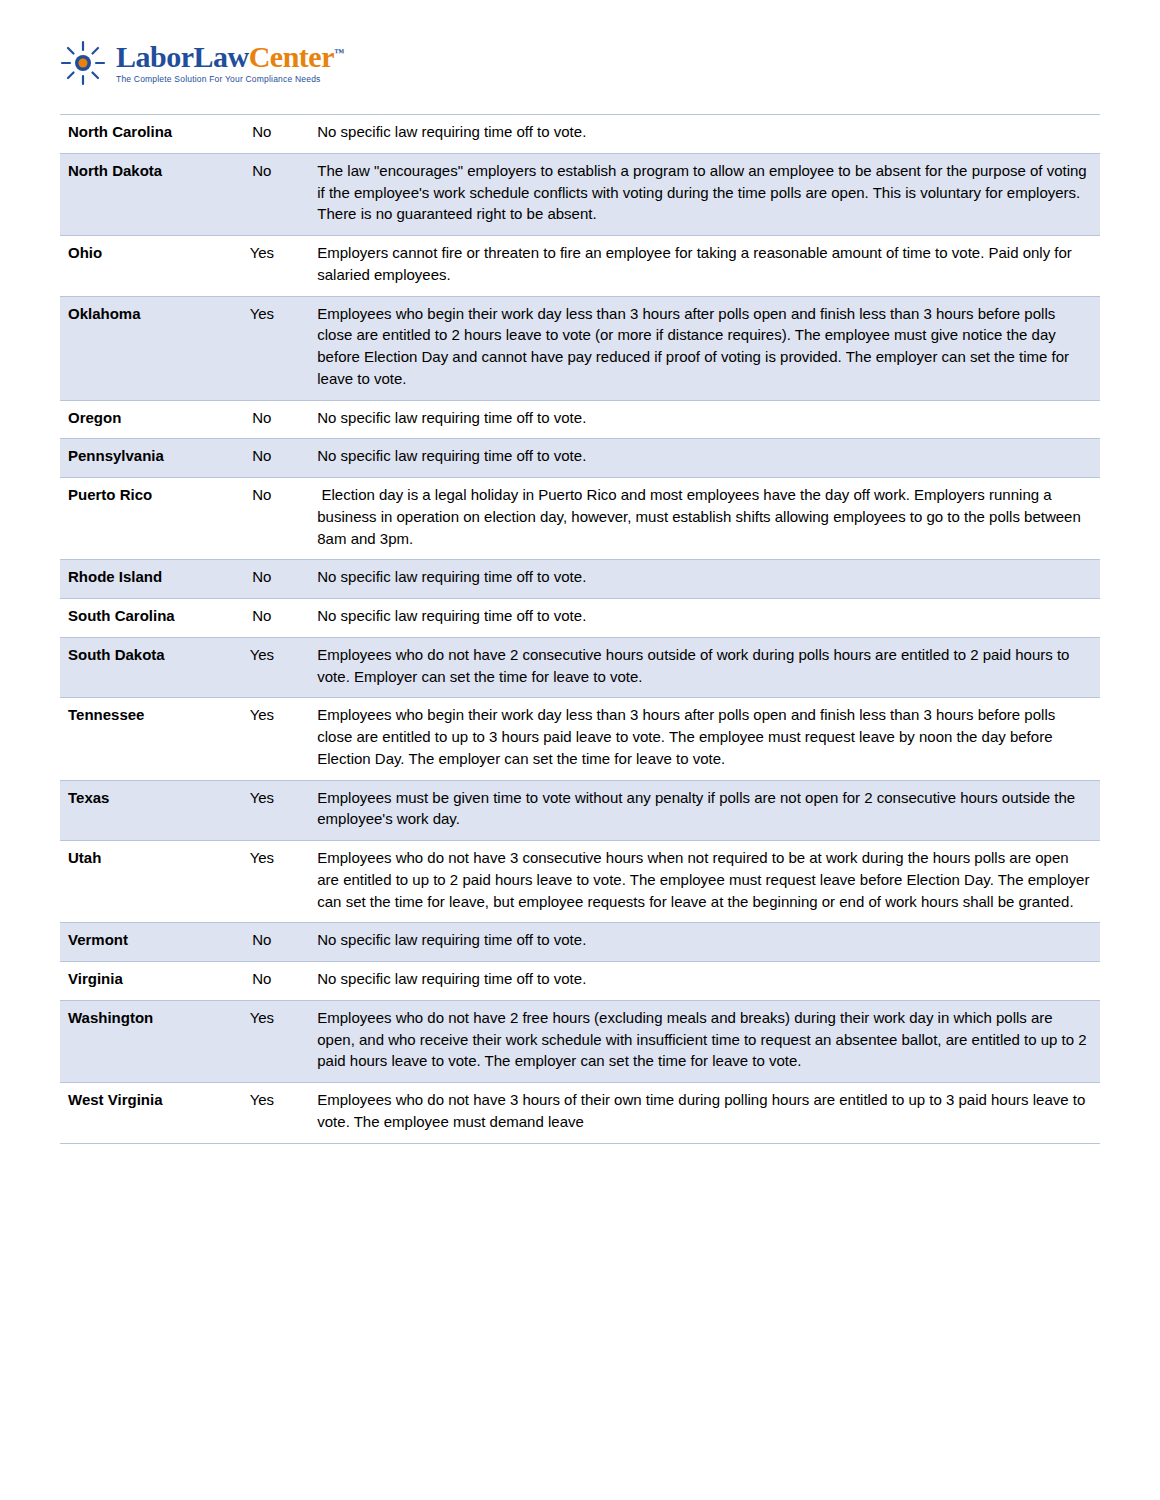Labor Law Center™
The Complete Solution For Your Compliance Needs
| North Carolina | No | No specific law requiring time off to vote. |
| North Dakota | No | The law "encourages" employers to establish a program to allow an employee to be absent for the purpose of voting if the employee's work schedule conflicts with voting during the time polls are open. This is voluntary for employers. There is no guaranteed right to be absent. |
| Ohio | Yes | Employers cannot fire or threaten to fire an employee for taking a reasonable amount of time to vote. Paid only for salaried employees. |
| Oklahoma | Yes | Employees who begin their work day less than 3 hours after polls open and finish less than 3 hours before polls close are entitled to 2 hours leave to vote (or more if distance requires). The employee must give notice the day before Election Day and cannot have pay reduced if proof of voting is provided. The employer can set the time for leave to vote. |
| Oregon | No | No specific law requiring time off to vote. |
| Pennsylvania | No | No specific law requiring time off to vote. |
| Puerto Rico | No | Election day is a legal holiday in Puerto Rico and most employees have the day off work. Employers running a business in operation on election day, however, must establish shifts allowing employees to go to the polls between 8am and 3pm. |
| Rhode Island | No | No specific law requiring time off to vote. |
| South Carolina | No | No specific law requiring time off to vote. |
| South Dakota | Yes | Employees who do not have 2 consecutive hours outside of work during polls hours are entitled to 2 paid hours to vote. Employer can set the time for leave to vote. |
| Tennessee | Yes | Employees who begin their work day less than 3 hours after polls open and finish less than 3 hours before polls close are entitled to up to 3 hours paid leave to vote. The employee must request leave by noon the day before Election Day. The employer can set the time for leave to vote. |
| Texas | Yes | Employees must be given time to vote without any penalty if polls are not open for 2 consecutive hours outside the employee's work day. |
| Utah | Yes | Employees who do not have 3 consecutive hours when not required to be at work during the hours polls are open are entitled to up to 2 paid hours leave to vote. The employee must request leave before Election Day. The employer can set the time for leave, but employee requests for leave at the beginning or end of work hours shall be granted. |
| Vermont | No | No specific law requiring time off to vote. |
| Virginia | No | No specific law requiring time off to vote. |
| Washington | Yes | Employees who do not have 2 free hours (excluding meals and breaks) during their work day in which polls are open, and who receive their work schedule with insufficient time to request an absentee ballot, are entitled to up to 2 paid hours leave to vote. The employer can set the time for leave to vote. |
| West Virginia | Yes | Employees who do not have 3 hours of their own time during polling hours are entitled to up to 3 paid hours leave to vote. The employee must demand leave |